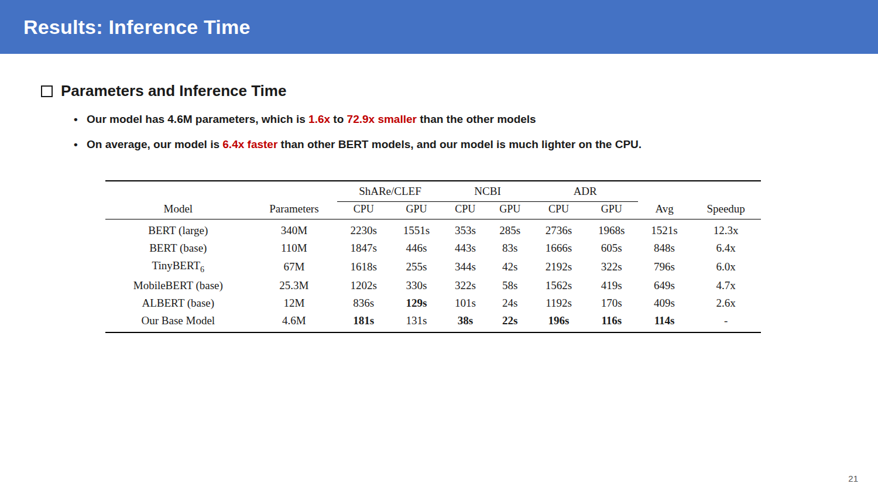Results: Inference Time
Parameters and Inference Time
Our model has 4.6M parameters, which is 1.6x to 72.9x smaller than the other models
On average, our model is 6.4x faster than other BERT models, and our model is much lighter on the CPU.
| Model | Parameters | ShARe/CLEF | NCBI | ADR | Avg | Speedup |
| --- | --- | --- | --- | --- | --- | --- |
| CPU | GPU | CPU | GPU | CPU | GPU |
| BERT (large) | 340M | 2230s | 1551s | 353s | 285s | 2736s | 1968s | 1521s | 12.3x |
| BERT (base) | 110M | 1847s | 446s | 443s | 83s | 1666s | 605s | 848s | 6.4x |
| TinyBERT 6 | 67M | 1618s | 255s | 344s | 42s | 2192s | 322s | 796s | 6.0x |
| MobileBERT (base) | 25.3M | 1202s | 330s | 322s | 58s | 1562s | 419s | 649s | 4.7x |
| ALBERT (base) | 12M | 836s | 129s | 101s | 24s | 1192s | 170s | 409s | 2.6x |
| Our Base Model | 4.6M | 181s | 131s | 38s | 22s | 196s | 116s | 114s | - |
21